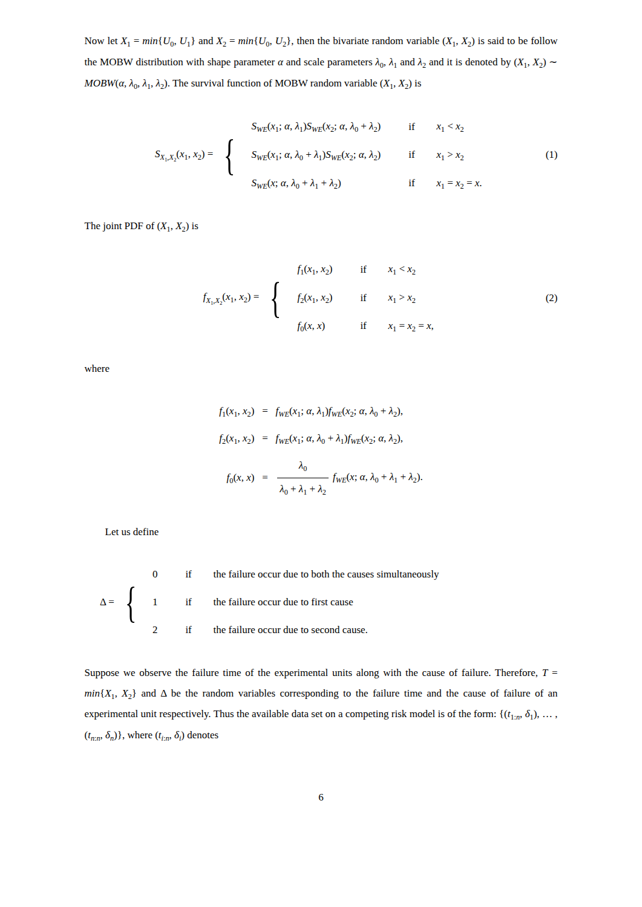Now let X1 = min{U0, U1} and X2 = min{U0, U2}, then the bivariate random variable (X1, X2) is said to be follow the MOBW distribution with shape parameter α and scale parameters λ0, λ1 and λ2 and it is denoted by (X1, X2) ∼ MOBW(α, λ0, λ1, λ2). The survival function of MOBW random variable (X1, X2) is
SX1,X2(x1, x2) = {
| S WE ( x 1 ; α , λ 1 ) S WE ( x 2 ; α , λ 0 + λ 2 ) | if | x 1 < x 2 |
| S WE ( x 1 ; α , λ 0 + λ 1 ) S WE ( x 2 ; α , λ 2 ) | if | x 1 > x 2 |
| S WE ( x ; α , λ 0 + λ 1 + λ 2 ) | if | x 1 = x 2 = x . |
(1)
The joint PDF of (X1, X2) is
fX1,X2(x1, x2) = {
| f 1 ( x 1 , x 2 ) | if | x 1 < x 2 |
| f 2 ( x 1 , x 2 ) | if | x 1 > x 2 |
| f 0 ( x , x ) | if | x 1 = x 2 = x , |
(2)
where
| f 1 ( x 1 , x 2 ) | = | f WE ( x 1 ; α , λ 1 ) f WE ( x 2 ; α , λ 0 + λ 2 ), |
| f 2 ( x 1 , x 2 ) | = | f WE ( x 1 ; α , λ 0 + λ 1 ) f WE ( x 2 ; α , λ 2 ), |
| f 0 ( x , x ) | = | λ 0 λ 0 + λ 1 + λ 2 f WE ( x ; α , λ 0 + λ 1 + λ 2 ). |
Let us define
Δ = {
| 0 | if | the failure occur due to both the causes simultaneously |
| 1 | if | the failure occur due to first cause |
| 2 | if | the failure occur due to second cause. |
Suppose we observe the failure time of the experimental units along with the cause of failure. Therefore, T = min{X1, X2} and Δ be the random variables corresponding to the failure time and the cause of failure of an experimental unit respectively. Thus the available data set on a competing risk model is of the form: {(t1:n, δ1), … , (tn:n, δn)}, where (ti:n, δi) denotes
6